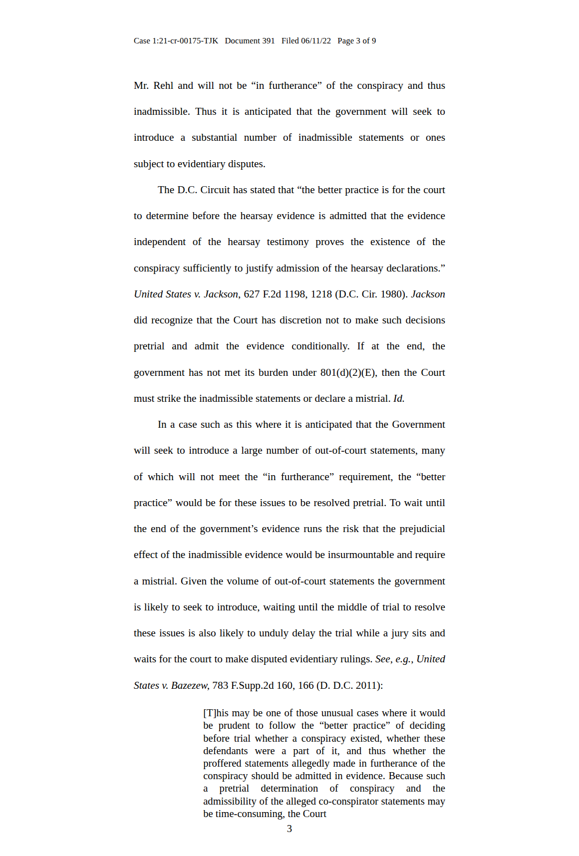Case 1:21-cr-00175-TJK Document 391 Filed 06/11/22 Page 3 of 9
Mr. Rehl and will not be “in furtherance” of the conspiracy and thus inadmissible. Thus it is anticipated that the government will seek to introduce a substantial number of inadmissible statements or ones subject to evidentiary disputes.
The D.C. Circuit has stated that “the better practice is for the court to determine before the hearsay evidence is admitted that the evidence independent of the hearsay testimony proves the existence of the conspiracy sufficiently to justify admission of the hearsay declarations.” United States v. Jackson, 627 F.2d 1198, 1218 (D.C. Cir. 1980). Jackson did recognize that the Court has discretion not to make such decisions pretrial and admit the evidence conditionally. If at the end, the government has not met its burden under 801(d)(2)(E), then the Court must strike the inadmissible statements or declare a mistrial. Id.
In a case such as this where it is anticipated that the Government will seek to introduce a large number of out-of-court statements, many of which will not meet the “in furtherance” requirement, the “better practice” would be for these issues to be resolved pretrial. To wait until the end of the government’s evidence runs the risk that the prejudicial effect of the inadmissible evidence would be insurmountable and require a mistrial. Given the volume of out-of-court statements the government is likely to seek to introduce, waiting until the middle of trial to resolve these issues is also likely to unduly delay the trial while a jury sits and waits for the court to make disputed evidentiary rulings. See, e.g., United States v. Bazezew, 783 F.Supp.2d 160, 166 (D. D.C. 2011):
[T]his may be one of those unusual cases where it would be prudent to follow the “better practice” of deciding before trial whether a conspiracy existed, whether these defendants were a part of it, and thus whether the proffered statements allegedly made in furtherance of the conspiracy should be admitted in evidence. Because such a pretrial determination of conspiracy and the admissibility of the alleged co-conspirator statements may be time-consuming, the Court
3